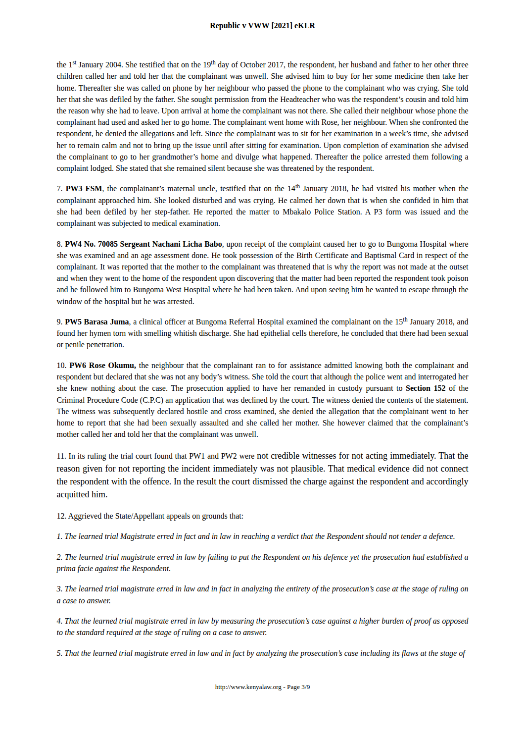Republic v VWW [2021] eKLR
the 1st January 2004. She testified that on the 19th day of October 2017, the respondent, her husband and father to her other three children called her and told her that the complainant was unwell. She advised him to buy for her some medicine then take her home. Thereafter she was called on phone by her neighbour who passed the phone to the complainant who was crying. She told her that she was defiled by the father. She sought permission from the Headteacher who was the respondent’s cousin and told him the reason why she had to leave. Upon arrival at home the complainant was not there. She called their neighbour whose phone the complainant had used and asked her to go home. The complainant went home with Rose, her neighbour. When she confronted the respondent, he denied the allegations and left. Since the complainant was to sit for her examination in a week’s time, she advised her to remain calm and not to bring up the issue until after sitting for examination. Upon completion of examination she advised the complainant to go to her grandmother’s home and divulge what happened. Thereafter the police arrested them following a complaint lodged. She stated that she remained silent because she was threatened by the respondent.
7. PW3 FSM, the complainant’s maternal uncle, testified that on the 14th January 2018, he had visited his mother when the complainant approached him. She looked disturbed and was crying. He calmed her down that is when she confided in him that she had been defiled by her step-father. He reported the matter to Mbakalo Police Station. A P3 form was issued and the complainant was subjected to medical examination.
8. PW4 No. 70085 Sergeant Nachani Licha Babo, upon receipt of the complaint caused her to go to Bungoma Hospital where she was examined and an age assessment done. He took possession of the Birth Certificate and Baptismal Card in respect of the complainant. It was reported that the mother to the complainant was threatened that is why the report was not made at the outset and when they went to the home of the respondent upon discovering that the matter had been reported the respondent took poison and he followed him to Bungoma West Hospital where he had been taken. And upon seeing him he wanted to escape through the window of the hospital but he was arrested.
9. PW5 Barasa Juma, a clinical officer at Bungoma Referral Hospital examined the complainant on the 15th January 2018, and found her hymen torn with smelling whitish discharge. She had epithelial cells therefore, he concluded that there had been sexual or penile penetration.
10. PW6 Rose Okumu, the neighbour that the complainant ran to for assistance admitted knowing both the complainant and respondent but declared that she was not any body’s witness. She told the court that although the police went and interrogated her she knew nothing about the case. The prosecution applied to have her remanded in custody pursuant to Section 152 of the Criminal Procedure Code (C.P.C) an application that was declined by the court. The witness denied the contents of the statement. The witness was subsequently declared hostile and cross examined, she denied the allegation that the complainant went to her home to report that she had been sexually assaulted and she called her mother. She however claimed that the complainant’s mother called her and told her that the complainant was unwell.
11. In its ruling the trial court found that PW1 and PW2 were not credible witnesses for not acting immediately. That the reason given for not reporting the incident immediately was not plausible. That medical evidence did not connect the respondent with the offence. In the result the court dismissed the charge against the respondent and accordingly acquitted him.
12. Aggrieved the State/Appellant appeals on grounds that:
1. The learned trial Magistrate erred in fact and in law in reaching a verdict that the Respondent should not tender a defence.
2. The learned trial magistrate erred in law by failing to put the Respondent on his defence yet the prosecution had established a prima facie against the Respondent.
3. The learned trial magistrate erred in law and in fact in analyzing the entirety of the prosecution’s case at the stage of ruling on a case to answer.
4. That the learned trial magistrate erred in law by measuring the prosecution’s case against a higher burden of proof as opposed to the standard required at the stage of ruling on a case to answer.
5. That the learned trial magistrate erred in law and in fact by analyzing the prosecution’s case including its flaws at the stage of
http://www.kenyalaw.org - Page 3/9